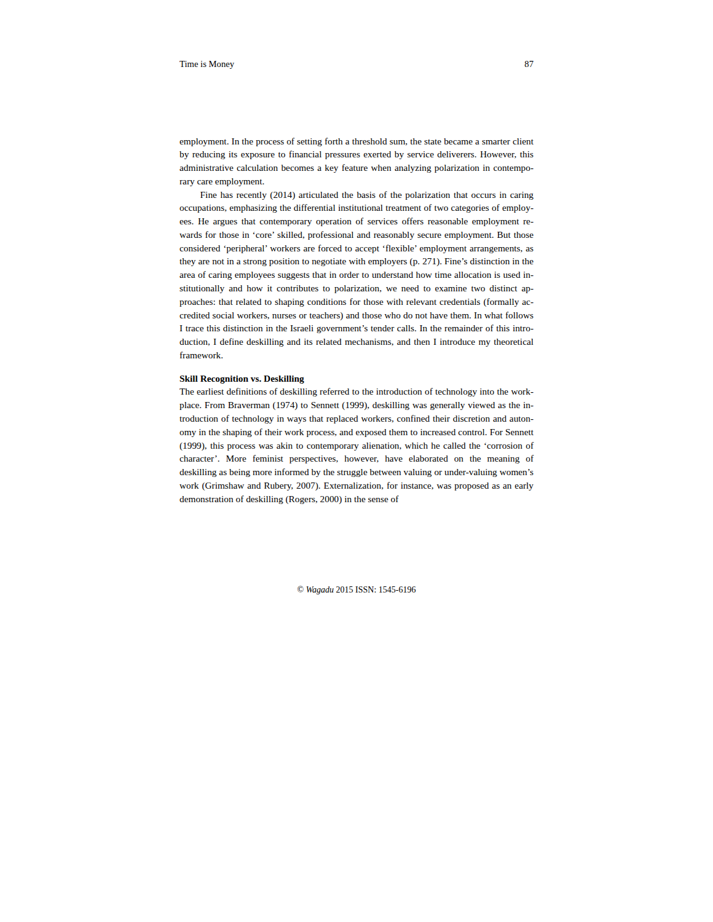Time is Money 87
employment. In the process of setting forth a threshold sum, the state became a smarter client by reducing its exposure to financial pressures exerted by service deliverers. However, this administrative calculation becomes a key feature when analyzing polarization in contemporary care employment.
Fine has recently (2014) articulated the basis of the polarization that occurs in caring occupations, emphasizing the differential institutional treatment of two categories of employees. He argues that contemporary operation of services offers reasonable employment rewards for those in ‘core’ skilled, professional and reasonably secure employment. But those considered ‘peripheral’ workers are forced to accept ‘flexible’ employment arrangements, as they are not in a strong position to negotiate with employers (p. 271). Fine’s distinction in the area of caring employees suggests that in order to understand how time allocation is used institutionally and how it contributes to polarization, we need to examine two distinct approaches: that related to shaping conditions for those with relevant credentials (formally accredited social workers, nurses or teachers) and those who do not have them. In what follows I trace this distinction in the Israeli government’s tender calls. In the remainder of this introduction, I define deskilling and its related mechanisms, and then I introduce my theoretical framework.
Skill Recognition vs. Deskilling
The earliest definitions of deskilling referred to the introduction of technology into the workplace. From Braverman (1974) to Sennett (1999), deskilling was generally viewed as the introduction of technology in ways that replaced workers, confined their discretion and autonomy in the shaping of their work process, and exposed them to increased control. For Sennett (1999), this process was akin to contemporary alienation, which he called the ‘corrosion of character’. More feminist perspectives, however, have elaborated on the meaning of deskilling as being more informed by the struggle between valuing or under-valuing women’s work (Grimshaw and Rubery, 2007). Externalization, for instance, was proposed as an early demonstration of deskilling (Rogers, 2000) in the sense of
© Wagadu 2015 ISSN: 1545-6196